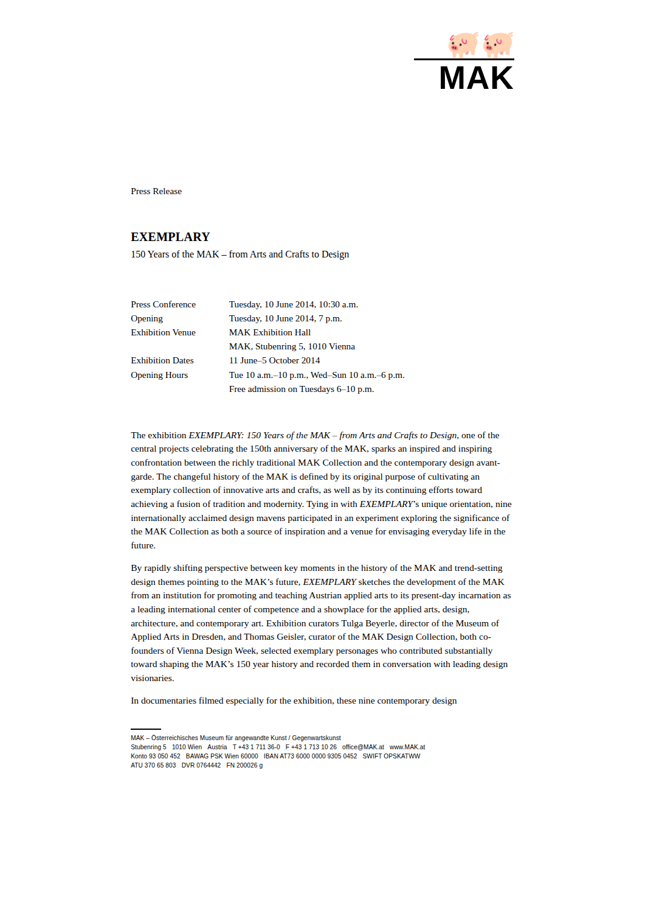🐖 🐖
MAK
Press Release
EXEMPLARY
150 Years of the MAK – from Arts and Crafts to Design
| Press Conference | Tuesday, 10 June 2014, 10:30 a.m. |
| Opening | Tuesday, 10 June 2014, 7 p.m. |
| Exhibition Venue | MAK Exhibition Hall |
| | MAK, Stubenring 5, 1010 Vienna |
| Exhibition Dates | 11 June–5 October 2014 |
| Opening Hours | Tue 10 a.m.–10 p.m., Wed–Sun 10 a.m.–6 p.m. |
| | Free admission on Tuesdays 6–10 p.m. |
The exhibition EXEMPLARY: 150 Years of the MAK – from Arts and Crafts to Design, one of the central projects celebrating the 150th anniversary of the MAK, sparks an inspired and inspiring confrontation between the richly traditional MAK Collection and the contemporary design avant-garde. The changeful history of the MAK is defined by its original purpose of cultivating an exemplary collection of innovative arts and crafts, as well as by its continuing efforts toward achieving a fusion of tradition and modernity. Tying in with EXEMPLARY’s unique orientation, nine internationally acclaimed design mavens participated in an experiment exploring the significance of the MAK Collection as both a source of inspiration and a venue for envisaging everyday life in the future.
By rapidly shifting perspective between key moments in the history of the MAK and trend-setting design themes pointing to the MAK’s future, EXEMPLARY sketches the development of the MAK from an institution for promoting and teaching Austrian applied arts to its present-day incarnation as a leading international center of competence and a showplace for the applied arts, design, architecture, and contemporary art. Exhibition curators Tulga Beyerle, director of the Museum of Applied Arts in Dresden, and Thomas Geisler, curator of the MAK Design Collection, both co-founders of Vienna Design Week, selected exemplary personages who contributed substantially toward shaping the MAK’s 150 year history and recorded them in conversation with leading design visionaries.
In documentaries filmed especially for the exhibition, these nine contemporary design
MAK – Österreichisches Museum für angewandte Kunst / Gegenwartskunst
Stubenring 5 1010 Wien Austria T +43 1 711 36-0 F +43 1 713 10 26 office@MAK.at www.MAK.at
Konto 93 050 452 BAWAG PSK Wien 60000 IBAN AT73 6000 0000 9305 0452 SWIFT OPSKATWW
ATU 370 65 803 DVR 0764442 FN 200026 g